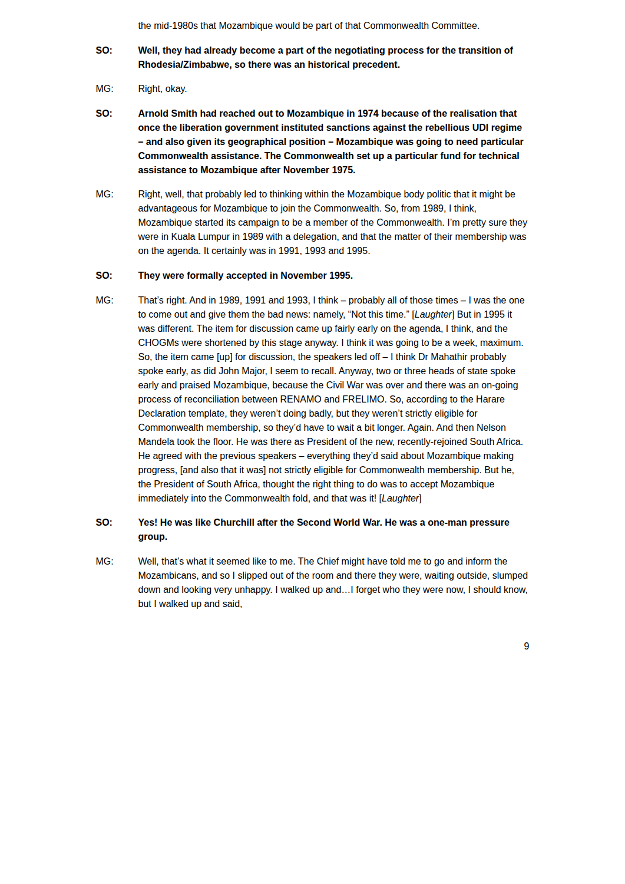the mid-1980s that Mozambique would be part of that Commonwealth Committee.
SO:
Well, they had already become a part of the negotiating process for the transition of Rhodesia/Zimbabwe, so there was an historical precedent.
MG:
Right, okay.
SO:
Arnold Smith had reached out to Mozambique in 1974 because of the realisation that once the liberation government instituted sanctions against the rebellious UDI regime – and also given its geographical position – Mozambique was going to need particular Commonwealth assistance. The Commonwealth set up a particular fund for technical assistance to Mozambique after November 1975.
MG:
Right, well, that probably led to thinking within the Mozambique body politic that it might be advantageous for Mozambique to join the Commonwealth. So, from 1989, I think, Mozambique started its campaign to be a member of the Commonwealth. I’m pretty sure they were in Kuala Lumpur in 1989 with a delegation, and that the matter of their membership was on the agenda. It certainly was in 1991, 1993 and 1995.
SO:
They were formally accepted in November 1995.
MG:
That’s right. And in 1989, 1991 and 1993, I think – probably all of those times – I was the one to come out and give them the bad news: namely, “Not this time.” [Laughter] But in 1995 it was different. The item for discussion came up fairly early on the agenda, I think, and the CHOGMs were shortened by this stage anyway. I think it was going to be a week, maximum. So, the item came [up] for discussion, the speakers led off – I think Dr Mahathir probably spoke early, as did John Major, I seem to recall. Anyway, two or three heads of state spoke early and praised Mozambique, because the Civil War was over and there was an on-going process of reconciliation between RENAMO and FRELIMO. So, according to the Harare Declaration template, they weren’t doing badly, but they weren’t strictly eligible for Commonwealth membership, so they’d have to wait a bit longer. Again. And then Nelson Mandela took the floor. He was there as President of the new, recently-rejoined South Africa. He agreed with the previous speakers – everything they’d said about Mozambique making progress, [and also that it was] not strictly eligible for Commonwealth membership. But he, the President of South Africa, thought the right thing to do was to accept Mozambique immediately into the Commonwealth fold, and that was it! [Laughter]
SO:
Yes! He was like Churchill after the Second World War. He was a one-man pressure group.
MG:
Well, that’s what it seemed like to me. The Chief might have told me to go and inform the Mozambicans, and so I slipped out of the room and there they were, waiting outside, slumped down and looking very unhappy. I walked up and…I forget who they were now, I should know, but I walked up and said,
9